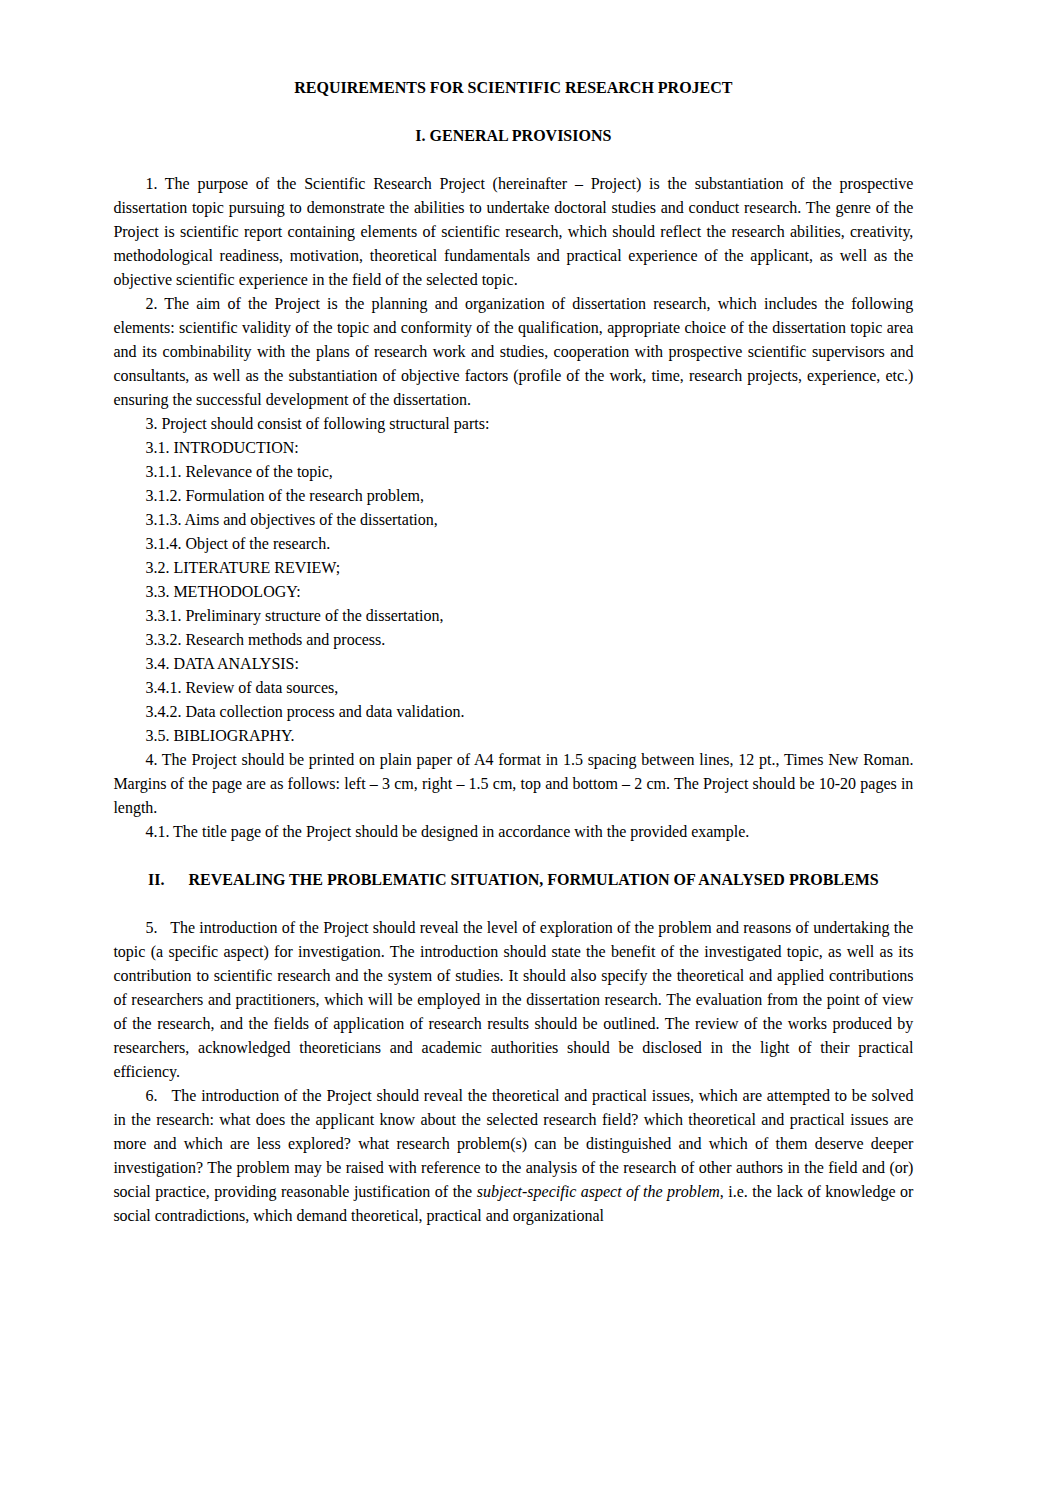Requirements for Scientific Research Project
I. General Provisions
1. The purpose of the Scientific Research Project (hereinafter – Project) is the substantiation of the prospective dissertation topic pursuing to demonstrate the abilities to undertake doctoral studies and conduct research. The genre of the Project is scientific report containing elements of scientific research, which should reflect the research abilities, creativity, methodological readiness, motivation, theoretical fundamentals and practical experience of the applicant, as well as the objective scientific experience in the field of the selected topic.
2. The aim of the Project is the planning and organization of dissertation research, which includes the following elements: scientific validity of the topic and conformity of the qualification, appropriate choice of the dissertation topic area and its combinability with the plans of research work and studies, cooperation with prospective scientific supervisors and consultants, as well as the substantiation of objective factors (profile of the work, time, research projects, experience, etc.) ensuring the successful development of the dissertation.
3. Project should consist of following structural parts:
3.1. INTRODUCTION:
3.1.1. Relevance of the topic,
3.1.2. Formulation of the research problem,
3.1.3. Aims and objectives of the dissertation,
3.1.4. Object of the research.
3.2. LITERATURE REVIEW;
3.3. METHODOLOGY:
3.3.1. Preliminary structure of the dissertation,
3.3.2. Research methods and process.
3.4. DATA ANALYSIS:
3.4.1. Review of data sources,
3.4.2. Data collection process and data validation.
3.5. BIBLIOGRAPHY.
4. The Project should be printed on plain paper of A4 format in 1.5 spacing between lines, 12 pt., Times New Roman. Margins of the page are as follows: left – 3 cm, right – 1.5 cm, top and bottom – 2 cm. The Project should be 10-20 pages in length.
4.1. The title page of the Project should be designed in accordance with the provided example.
II. Revealing the Problematic Situation, Formulation of Analysed Problems
5. The introduction of the Project should reveal the level of exploration of the problem and reasons of undertaking the topic (a specific aspect) for investigation. The introduction should state the benefit of the investigated topic, as well as its contribution to scientific research and the system of studies. It should also specify the theoretical and applied contributions of researchers and practitioners, which will be employed in the dissertation research. The evaluation from the point of view of the research, and the fields of application of research results should be outlined. The review of the works produced by researchers, acknowledged theoreticians and academic authorities should be disclosed in the light of their practical efficiency.
6. The introduction of the Project should reveal the theoretical and practical issues, which are attempted to be solved in the research: what does the applicant know about the selected research field? which theoretical and practical issues are more and which are less explored? what research problem(s) can be distinguished and which of them deserve deeper investigation? The problem may be raised with reference to the analysis of the research of other authors in the field and (or) social practice, providing reasonable justification of the subject-specific aspect of the problem, i.e. the lack of knowledge or social contradictions, which demand theoretical, practical and organizational